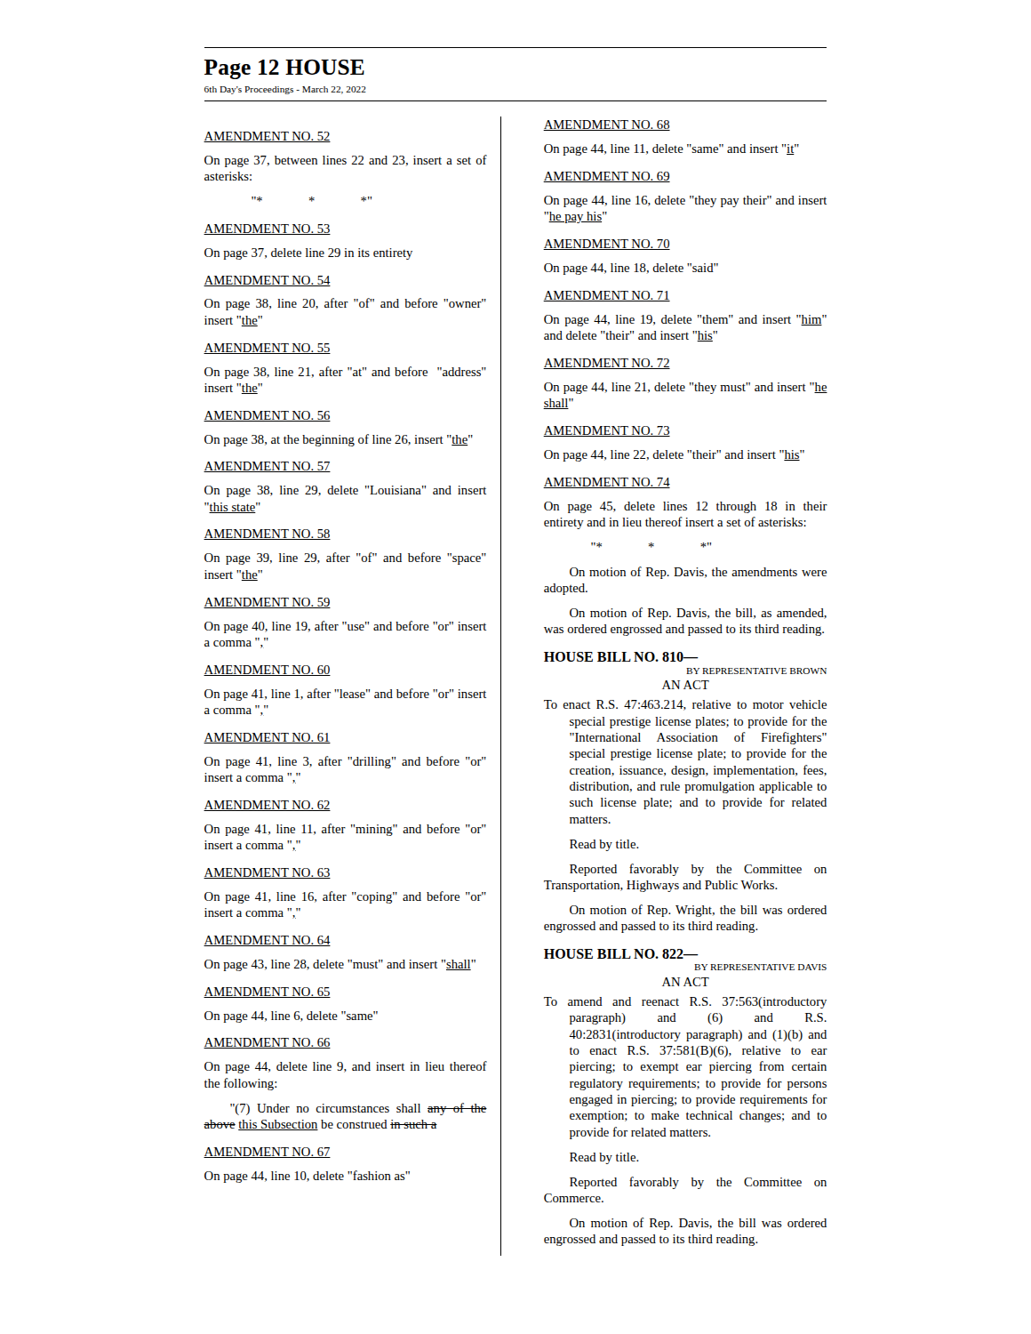Page 12 HOUSE
6th Day's Proceedings - March 22, 2022
AMENDMENT NO. 52
On page 37, between lines 22 and 23, insert a set of asterisks:
"* * *"
AMENDMENT NO. 53
On page 37, delete line 29 in its entirety
AMENDMENT NO. 54
On page 38, line 20, after "of" and before "owner" insert "the"
AMENDMENT NO. 55
On page 38, line 21, after "at" and before "address" insert "the"
AMENDMENT NO. 56
On page 38, at the beginning of line 26, insert "the"
AMENDMENT NO. 57
On page 38, line 29, delete "Louisiana" and insert "this state"
AMENDMENT NO. 58
On page 39, line 29, after "of" and before "space" insert "the"
AMENDMENT NO. 59
On page 40, line 19, after "use" and before "or" insert a comma ","
AMENDMENT NO. 60
On page 41, line 1, after "lease" and before "or" insert a comma ","
AMENDMENT NO. 61
On page 41, line 3, after "drilling" and before "or" insert a comma ","
AMENDMENT NO. 62
On page 41, line 11, after "mining" and before "or" insert a comma ","
AMENDMENT NO. 63
On page 41, line 16, after "coping" and before "or" insert a comma ","
AMENDMENT NO. 64
On page 43, line 28, delete "must" and insert "shall"
AMENDMENT NO. 65
On page 44, line 6, delete "same"
AMENDMENT NO. 66
On page 44, delete line 9, and insert in lieu thereof the following:
"(7) Under no circumstances shall any of the above this Subsection be construed in such a
AMENDMENT NO. 67
On page 44, line 10, delete "fashion as"
AMENDMENT NO. 68
On page 44, line 11, delete "same" and insert "it"
AMENDMENT NO. 69
On page 44, line 16, delete "they pay their" and insert "he pay his"
AMENDMENT NO. 70
On page 44, line 18, delete "said"
AMENDMENT NO. 71
On page 44, line 19, delete "them" and insert "him" and delete "their" and insert "his"
AMENDMENT NO. 72
On page 44, line 21, delete "they must" and insert "he shall"
AMENDMENT NO. 73
On page 44, line 22, delete "their" and insert "his"
AMENDMENT NO. 74
On page 45, delete lines 12 through 18 in their entirety and in lieu thereof insert a set of asterisks:
"* * *"
On motion of Rep. Davis, the amendments were adopted.
On motion of Rep. Davis, the bill, as amended, was ordered engrossed and passed to its third reading.
HOUSE BILL NO. 810—
BY REPRESENTATIVE BROWN
AN ACT
To enact R.S. 47:463.214, relative to motor vehicle special prestige license plates; to provide for the "International Association of Firefighters" special prestige license plate; to provide for the creation, issuance, design, implementation, fees, distribution, and rule promulgation applicable to such license plate; and to provide for related matters.
Read by title.
Reported favorably by the Committee on Transportation, Highways and Public Works.
On motion of Rep. Wright, the bill was ordered engrossed and passed to its third reading.
HOUSE BILL NO. 822—
BY REPRESENTATIVE DAVIS
AN ACT
To amend and reenact R.S. 37:563(introductory paragraph) and (6) and R.S. 40:2831(introductory paragraph) and (1)(b) and to enact R.S. 37:581(B)(6), relative to ear piercing; to exempt ear piercing from certain regulatory requirements; to provide for persons engaged in piercing; to provide requirements for exemption; to make technical changes; and to provide for related matters.
Read by title.
Reported favorably by the Committee on Commerce.
On motion of Rep. Davis, the bill was ordered engrossed and passed to its third reading.